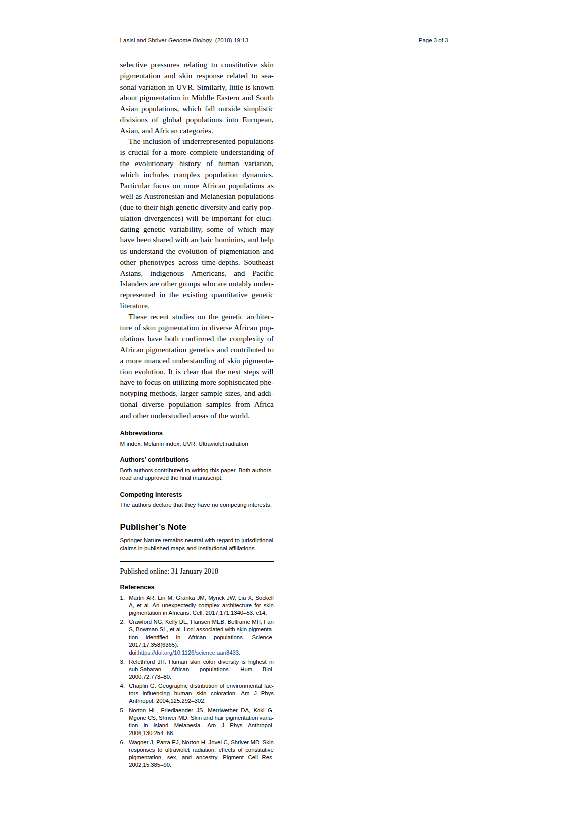Lasisi and Shriver Genome Biology (2018) 19:13
Page 3 of 3
selective pressures relating to constitutive skin pigmentation and skin response related to seasonal variation in UVR. Similarly, little is known about pigmentation in Middle Eastern and South Asian populations, which fall outside simplistic divisions of global populations into European, Asian, and African categories.
The inclusion of underrepresented populations is crucial for a more complete understanding of the evolutionary history of human variation, which includes complex population dynamics. Particular focus on more African populations as well as Austronesian and Melanesian populations (due to their high genetic diversity and early population divergences) will be important for elucidating genetic variability, some of which may have been shared with archaic hominins, and help us understand the evolution of pigmentation and other phenotypes across time-depths. Southeast Asians, indigenous Americans, and Pacific Islanders are other groups who are notably underrepresented in the existing quantitative genetic literature.
These recent studies on the genetic architecture of skin pigmentation in diverse African populations have both confirmed the complexity of African pigmentation genetics and contributed to a more nuanced understanding of skin pigmentation evolution. It is clear that the next steps will have to focus on utilizing more sophisticated phenotyping methods, larger sample sizes, and additional diverse population samples from Africa and other understudied areas of the world.
Abbreviations
M index: Melanin index; UVR: Ultraviolet radiation
Authors’ contributions
Both authors contributed to writing this paper. Both authors read and approved the final manuscript.
Competing interests
The authors declare that they have no competing interests.
Publisher’s Note
Springer Nature remains neutral with regard to jurisdictional claims in published maps and institutional affiliations.
Published online: 31 January 2018
References
Martin AR, Lin M, Granka JM, Myrick JW, Liu X, Sockell A, et al. An unexpectedly complex architecture for skin pigmentation in Africans. Cell. 2017;171:1340–53. e14.
Crawford NG, Kelly DE, Hansen MEB, Beltrame MH, Fan S, Bowman SL, et al. Loci associated with skin pigmentation identified in African populations. Science. 2017;17:358(6365). doi:https://doi.org/10.1126/science.aan8433.
Relethford JH. Human skin color diversity is highest in sub-Saharan African populations. Hum Biol. 2000;72:773–80.
Chaplin G. Geographic distribution of environmental factors influencing human skin coloration. Am J Phys Anthropol. 2004;125:292–302.
Norton HL, Friedlaender JS, Merriwether DA, Koki G, Mgone CS, Shriver MD. Skin and hair pigmentation variation in island Melanesia. Am J Phys Anthropol. 2006;130:254–68.
Wagner J, Parra EJ, Norton H, Jovel C, Shriver MD. Skin responses to ultraviolet radiation: effects of constitutive pigmentation, sex, and ancestry. Pigment Cell Res. 2002;15:385–90.